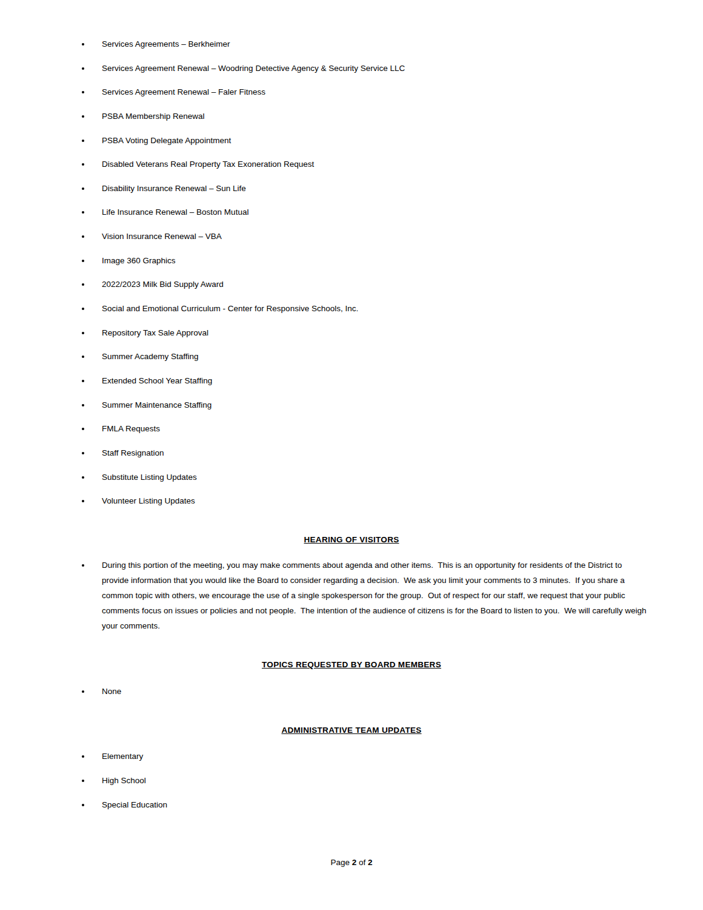Services Agreements – Berkheimer
Services Agreement Renewal – Woodring Detective Agency & Security Service LLC
Services Agreement Renewal – Faler Fitness
PSBA Membership Renewal
PSBA Voting Delegate Appointment
Disabled Veterans Real Property Tax Exoneration Request
Disability Insurance Renewal – Sun Life
Life Insurance Renewal – Boston Mutual
Vision Insurance Renewal – VBA
Image 360 Graphics
2022/2023 Milk Bid Supply Award
Social and Emotional Curriculum - Center for Responsive Schools, Inc.
Repository Tax Sale Approval
Summer Academy Staffing
Extended School Year Staffing
Summer Maintenance Staffing
FMLA Requests
Staff Resignation
Substitute Listing Updates
Volunteer Listing Updates
HEARING OF VISITORS
During this portion of the meeting, you may make comments about agenda and other items. This is an opportunity for residents of the District to provide information that you would like the Board to consider regarding a decision. We ask you limit your comments to 3 minutes. If you share a common topic with others, we encourage the use of a single spokesperson for the group. Out of respect for our staff, we request that your public comments focus on issues or policies and not people. The intention of the audience of citizens is for the Board to listen to you. We will carefully weigh your comments.
TOPICS REQUESTED BY BOARD MEMBERS
None
ADMINISTRATIVE TEAM UPDATES
Elementary
High School
Special Education
Page 2 of 2